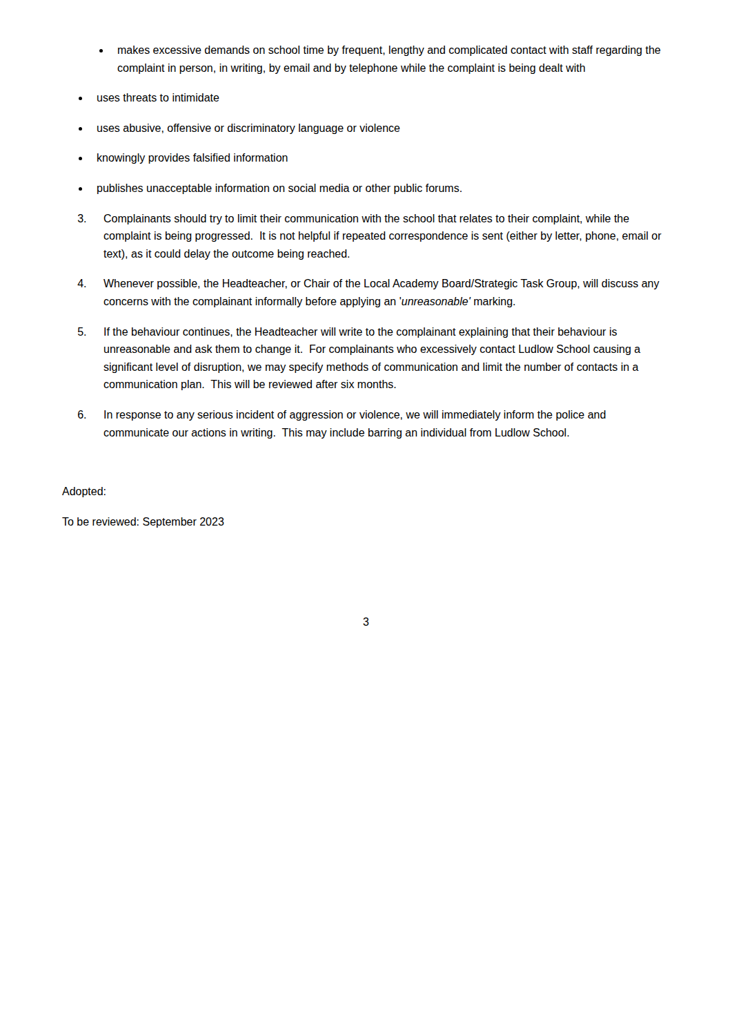makes excessive demands on school time by frequent, lengthy and complicated contact with staff regarding the complaint in person, in writing, by email and by telephone while the complaint is being dealt with
uses threats to intimidate
uses abusive, offensive or discriminatory language or violence
knowingly provides falsified information
publishes unacceptable information on social media or other public forums.
Complainants should try to limit their communication with the school that relates to their complaint, while the complaint is being progressed. It is not helpful if repeated correspondence is sent (either by letter, phone, email or text), as it could delay the outcome being reached.
Whenever possible, the Headteacher, or Chair of the Local Academy Board/Strategic Task Group, will discuss any concerns with the complainant informally before applying an 'unreasonable' marking.
If the behaviour continues, the Headteacher will write to the complainant explaining that their behaviour is unreasonable and ask them to change it. For complainants who excessively contact Ludlow School causing a significant level of disruption, we may specify methods of communication and limit the number of contacts in a communication plan. This will be reviewed after six months.
In response to any serious incident of aggression or violence, we will immediately inform the police and communicate our actions in writing. This may include barring an individual from Ludlow School.
Adopted:
To be reviewed: September 2023
3